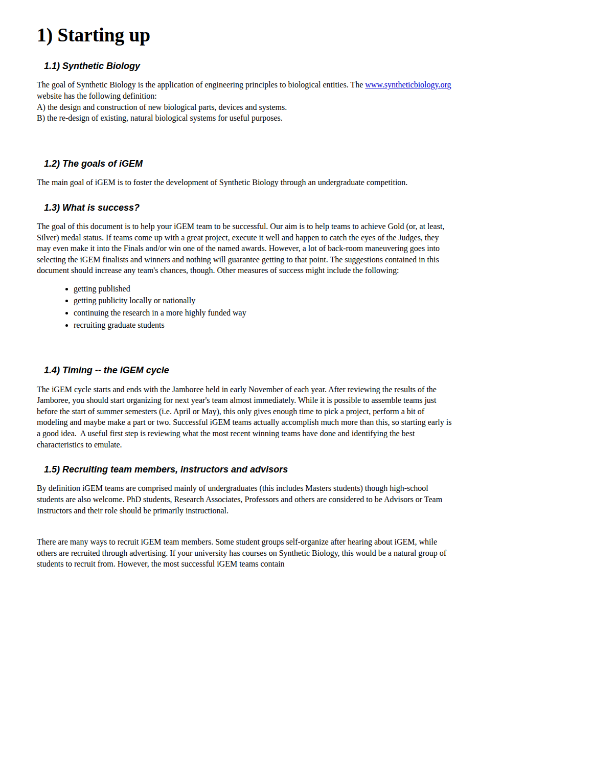1) Starting up
1.1) Synthetic Biology
The goal of Synthetic Biology is the application of engineering principles to biological entities. The www.syntheticbiology.org website has the following definition:
A) the design and construction of new biological parts, devices and systems.
B) the re-design of existing, natural biological systems for useful purposes.
1.2) The goals of iGEM
The main goal of iGEM is to foster the development of Synthetic Biology through an undergraduate competition.
1.3) What is success?
The goal of this document is to help your iGEM team to be successful. Our aim is to help teams to achieve Gold (or, at least, Silver) medal status. If teams come up with a great project, execute it well and happen to catch the eyes of the Judges, they may even make it into the Finals and/or win one of the named awards. However, a lot of back-room maneuvering goes into selecting the iGEM finalists and winners and nothing will guarantee getting to that point. The suggestions contained in this document should increase any team's chances, though. Other measures of success might include the following:
getting published
getting publicity locally or nationally
continuing the research in a more highly funded way
recruiting graduate students
1.4) Timing -- the iGEM cycle
The iGEM cycle starts and ends with the Jamboree held in early November of each year. After reviewing the results of the Jamboree, you should start organizing for next year's team almost immediately. While it is possible to assemble teams just before the start of summer semesters (i.e. April or May), this only gives enough time to pick a project, perform a bit of modeling and maybe make a part or two. Successful iGEM teams actually accomplish much more than this, so starting early is a good idea. A useful first step is reviewing what the most recent winning teams have done and identifying the best characteristics to emulate.
1.5) Recruiting team members, instructors and advisors
By definition iGEM teams are comprised mainly of undergraduates (this includes Masters students) though high-school students are also welcome. PhD students, Research Associates, Professors and others are considered to be Advisors or Team Instructors and their role should be primarily instructional.
There are many ways to recruit iGEM team members. Some student groups self-organize after hearing about iGEM, while others are recruited through advertising. If your university has courses on Synthetic Biology, this would be a natural group of students to recruit from. However, the most successful iGEM teams contain